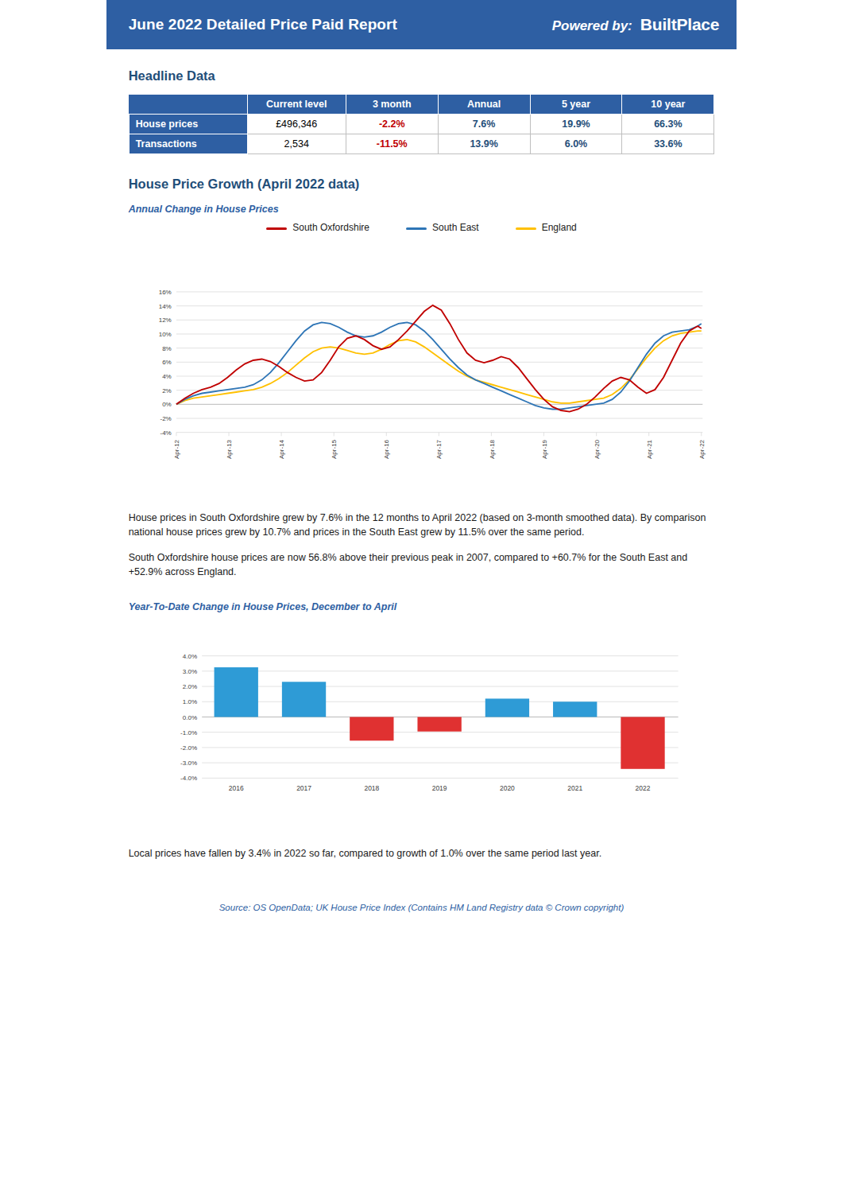June 2022 Detailed Price Paid Report
Powered by: BuiltPlace
Headline Data
| | Current level | 3 month | Annual | 5 year | 10 year |
| --- | --- | --- | --- | --- | --- |
| House prices | £496,346 | -2.2% | 7.6% | 19.9% | 66.3% |
| Transactions | 2,534 | -11.5% | 13.9% | 6.0% | 33.6% |
House Price Growth (April 2022 data)
Annual Change in House Prices
South Oxfordshire
South East
England
16% 14% 12% 10% 8% 6% 4% 2% 0% -2% -4% Apr-12 Apr-13 Apr-14 Apr-15 Apr-16 Apr-17 Apr-18 Apr-19 Apr-20 Apr-21 Apr-22
House prices in South Oxfordshire grew by 7.6% in the 12 months to April 2022 (based on 3-month smoothed data). By comparison national house prices grew by 10.7% and prices in the South East grew by 11.5% over the same period.
South Oxfordshire house prices are now 56.8% above their previous peak in 2007, compared to +60.7% for the South East and +52.9% across England.
Year-To-Date Change in House Prices, December to April
4.0% 3.0% 2.0% 1.0% 0.0% -1.0% -2.0% -3.0% -4.0% 2016 2017 2018 2019 2020 2021 2022
Local prices have fallen by 3.4% in 2022 so far, compared to growth of 1.0% over the same period last year.
Source: OS OpenData; UK House Price Index (Contains HM Land Registry data © Crown copyright)